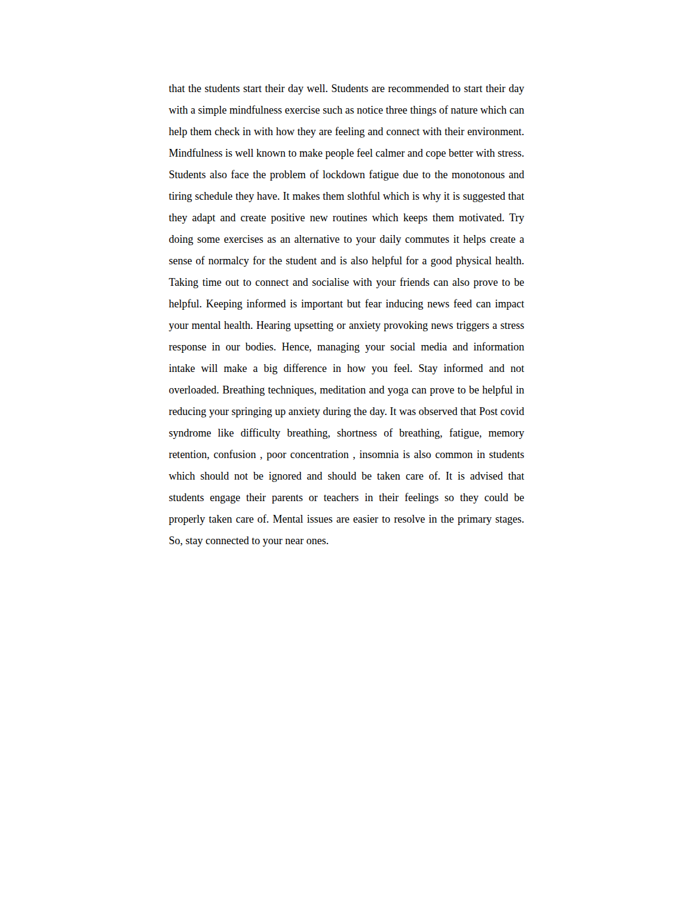that the students start their day well. Students are recommended to start their day with a simple mindfulness exercise such as notice three things of nature which can help them check in with how they are feeling and connect with their environment. Mindfulness is well known to make people feel calmer and cope better with stress. Students also face the problem of lockdown fatigue due to the monotonous and tiring schedule they have. It makes them slothful which is why it is suggested that they adapt and create positive new routines which keeps them motivated. Try doing some exercises as an alternative to your daily commutes it helps create a sense of normalcy for the student and is also helpful for a good physical health. Taking time out to connect and socialise with your friends can also prove to be helpful. Keeping informed is important but fear inducing news feed can impact your mental health. Hearing upsetting or anxiety provoking news triggers a stress response in our bodies. Hence, managing your social media and information intake will make a big difference in how you feel. Stay informed and not overloaded. Breathing techniques, meditation and yoga can prove to be helpful in reducing your springing up anxiety during the day. It was observed that Post covid syndrome like difficulty breathing, shortness of breathing, fatigue, memory retention, confusion , poor concentration , insomnia is also common in students which should not be ignored and should be taken care of. It is advised that students engage their parents or teachers in their feelings so they could be properly taken care of. Mental issues are easier to resolve in the primary stages. So, stay connected to your near ones.